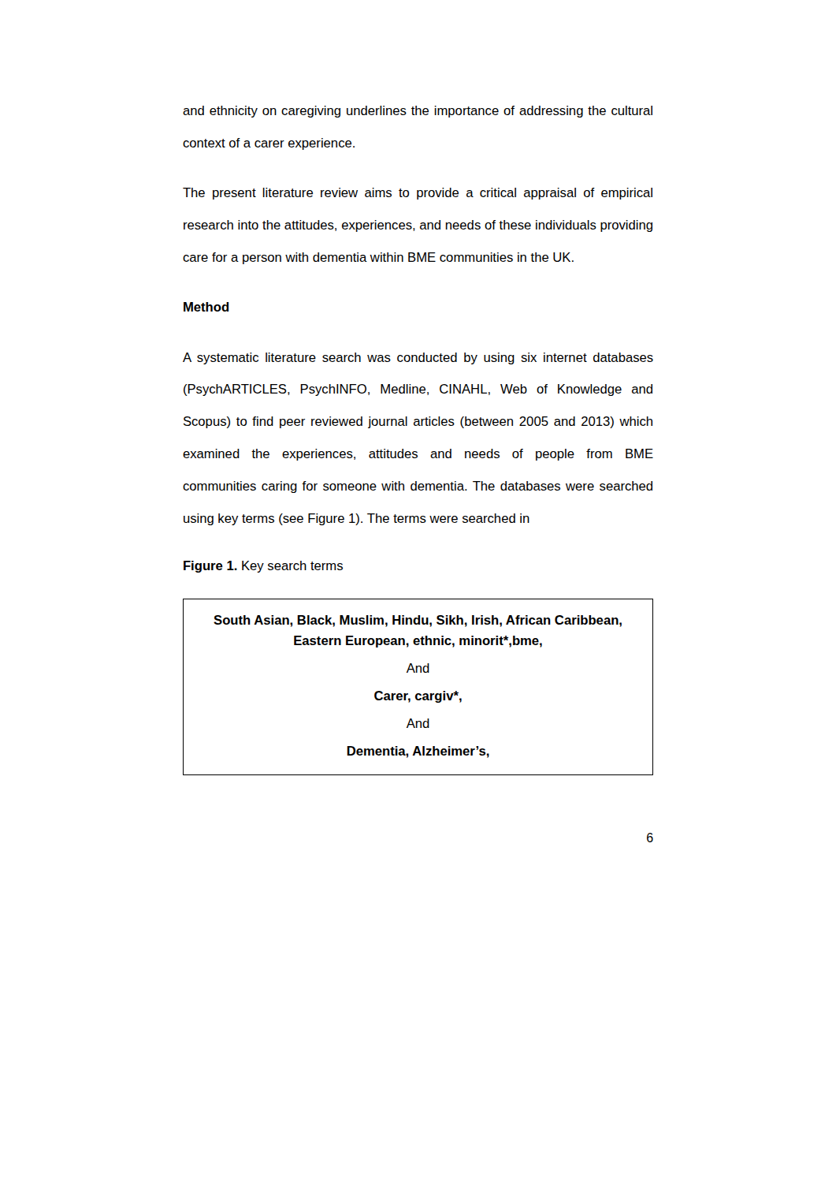and ethnicity on caregiving underlines the importance of addressing the cultural context of a carer experience.
The present literature review aims to provide a critical appraisal of empirical research into the attitudes, experiences, and needs of these individuals providing care for a person with dementia within BME communities in the UK.
Method
A systematic literature search was conducted by using six internet databases (PsychARTICLES, PsychINFO, Medline, CINAHL, Web of Knowledge and Scopus) to find peer reviewed journal articles (between 2005 and 2013) which examined the experiences, attitudes and needs of people from BME communities caring for someone with dementia. The databases were searched using key terms (see Figure 1). The terms were searched in
Figure 1. Key search terms
South Asian, Black, Muslim, Hindu, Sikh, Irish, African Caribbean, Eastern European, ethnic, minorit*,bme,
And
Carer, cargiv*,
And
Dementia, Alzheimer’s,
6